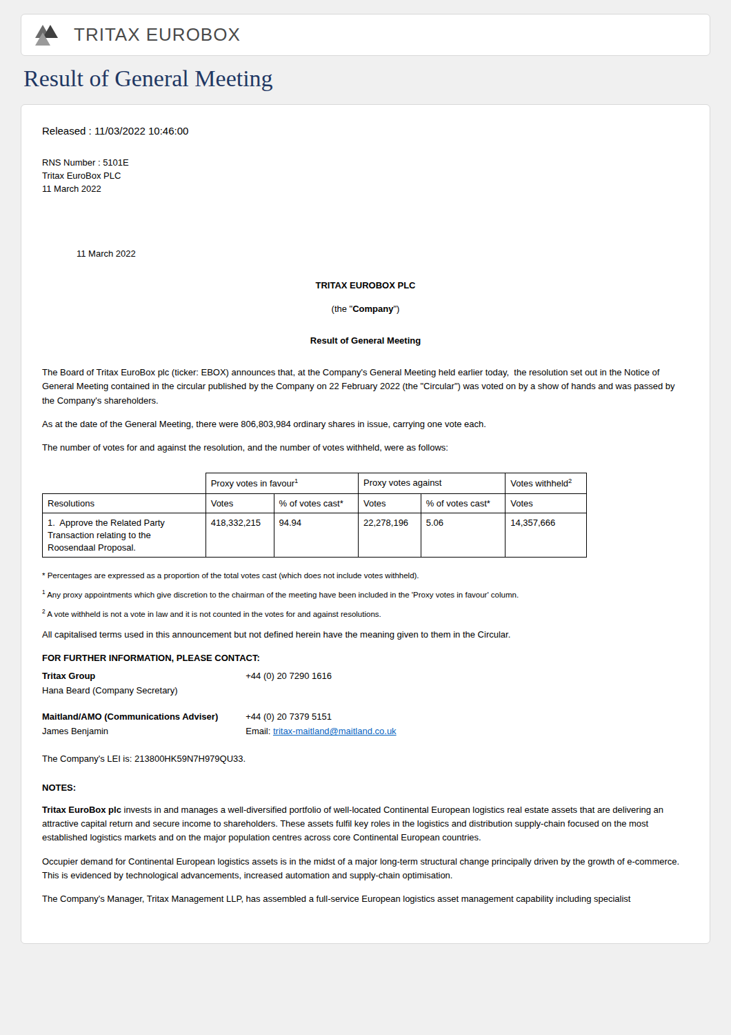TRITAX EUROBOX
Result of General Meeting
Released : 11/03/2022 10:46:00
RNS Number : 5101E
Tritax EuroBox PLC
11 March 2022
11 March 2022
TRITAX EUROBOX PLC
(the "Company")
Result of General Meeting
The Board of Tritax EuroBox plc (ticker: EBOX) announces that, at the Company's General Meeting held earlier today, the resolution set out in the Notice of General Meeting contained in the circular published by the Company on 22 February 2022 (the "Circular") was voted on by a show of hands and was passed by the Company's shareholders.
As at the date of the General Meeting, there were 806,803,984 ordinary shares in issue, carrying one vote each.
The number of votes for and against the resolution, and the number of votes withheld, were as follows:
| | Proxy votes in favour 1 | Proxy votes against | Votes withheld 2 |
| --- | --- | --- | --- |
| Resolutions | Votes | % of votes cast* | Votes | % of votes cast* | Votes |
| 1. Approve the Related Party Transaction relating to the Roosendaal Proposal. | 418,332,215 | 94.94 | 22,278,196 | 5.06 | 14,357,666 |
* Percentages are expressed as a proportion of the total votes cast (which does not include votes withheld).
1 Any proxy appointments which give discretion to the chairman of the meeting have been included in the 'Proxy votes in favour' column.
2 A vote withheld is not a vote in law and it is not counted in the votes for and against resolutions.
All capitalised terms used in this announcement but not defined herein have the meaning given to them in the Circular.
FOR FURTHER INFORMATION, PLEASE CONTACT:
| Tritax Group | +44 (0) 20 7290 1616 |
| Hana Beard (Company Secretary) | |
| Maitland/AMO (Communications Adviser) | +44 (0) 20 7379 5151 |
| James Benjamin | Email: tritax-maitland@maitland.co.uk |
The Company's LEI is: 213800HK59N7H979QU33.
NOTES:
Tritax EuroBox plc invests in and manages a well-diversified portfolio of well-located Continental European logistics real estate assets that are delivering an attractive capital return and secure income to shareholders. These assets fulfil key roles in the logistics and distribution supply-chain focused on the most established logistics markets and on the major population centres across core Continental European countries.
Occupier demand for Continental European logistics assets is in the midst of a major long-term structural change principally driven by the growth of e-commerce. This is evidenced by technological advancements, increased automation and supply-chain optimisation.
The Company's Manager, Tritax Management LLP, has assembled a full-service European logistics asset management capability including specialist